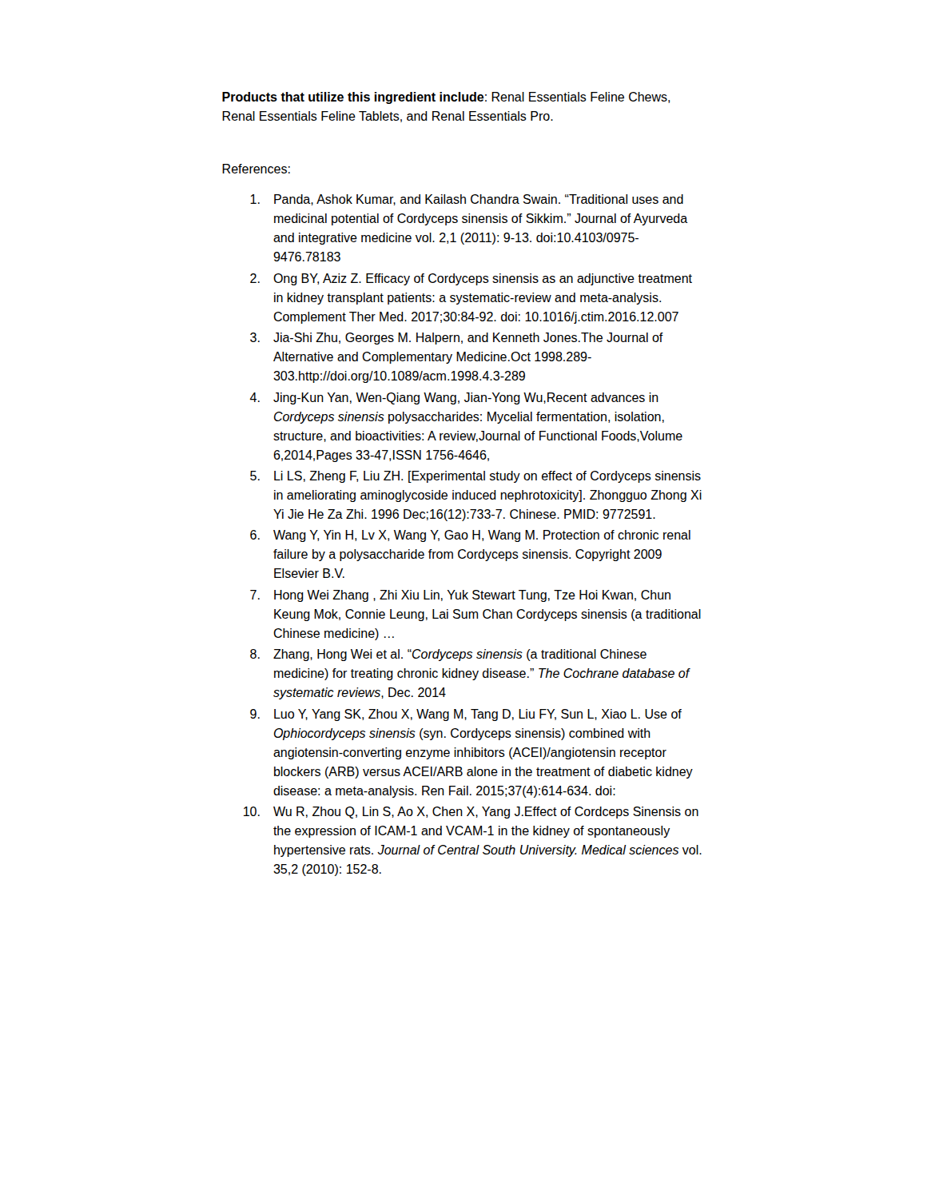Products that utilize this ingredient include: Renal Essentials Feline Chews, Renal Essentials Feline Tablets, and Renal Essentials Pro.
References:
Panda, Ashok Kumar, and Kailash Chandra Swain. “Traditional uses and medicinal potential of Cordyceps sinensis of Sikkim.” Journal of Ayurveda and integrative medicine vol. 2,1 (2011): 9-13. doi:10.4103/0975-9476.78183
Ong BY, Aziz Z. Efficacy of Cordyceps sinensis as an adjunctive treatment in kidney transplant patients: a systematic-review and meta-analysis. Complement Ther Med. 2017;30:84-92. doi: 10.1016/j.ctim.2016.12.007
Jia-Shi Zhu, Georges M. Halpern, and Kenneth Jones.The Journal of Alternative and Complementary Medicine.Oct 1998.289-303.http://doi.org/10.1089/acm.1998.4.3-289
Jing-Kun Yan, Wen-Qiang Wang, Jian-Yong Wu,Recent advances in Cordyceps sinensis polysaccharides: Mycelial fermentation, isolation, structure, and bioactivities: A review,Journal of Functional Foods,Volume 6,2014,Pages 33-47,ISSN 1756-4646,
Li LS, Zheng F, Liu ZH. [Experimental study on effect of Cordyceps sinensis in ameliorating aminoglycoside induced nephrotoxicity]. Zhongguo Zhong Xi Yi Jie He Za Zhi. 1996 Dec;16(12):733-7. Chinese. PMID: 9772591.
Wang Y, Yin H, Lv X, Wang Y, Gao H, Wang M. Protection of chronic renal failure by a polysaccharide from Cordyceps sinensis. Copyright 2009 Elsevier B.V.
Hong Wei Zhang , Zhi Xiu Lin, Yuk Stewart Tung, Tze Hoi Kwan, Chun Keung Mok, Connie Leung, Lai Sum Chan Cordyceps sinensis (a traditional Chinese medicine) …
Zhang, Hong Wei et al. “Cordyceps sinensis (a traditional Chinese medicine) for treating chronic kidney disease.” The Cochrane database of systematic reviews, Dec. 2014
Luo Y, Yang SK, Zhou X, Wang M, Tang D, Liu FY, Sun L, Xiao L. Use of Ophiocordyceps sinensis (syn. Cordyceps sinensis) combined with angiotensin-converting enzyme inhibitors (ACEI)/angiotensin receptor blockers (ARB) versus ACEI/ARB alone in the treatment of diabetic kidney disease: a meta-analysis. Ren Fail. 2015;37(4):614-634. doi:
Wu R, Zhou Q, Lin S, Ao X, Chen X, Yang J.Effect of Cordceps Sinensis on the expression of ICAM-1 and VCAM-1 in the kidney of spontaneously hypertensive rats. Journal of Central South University. Medical sciences vol. 35,2 (2010): 152-8.